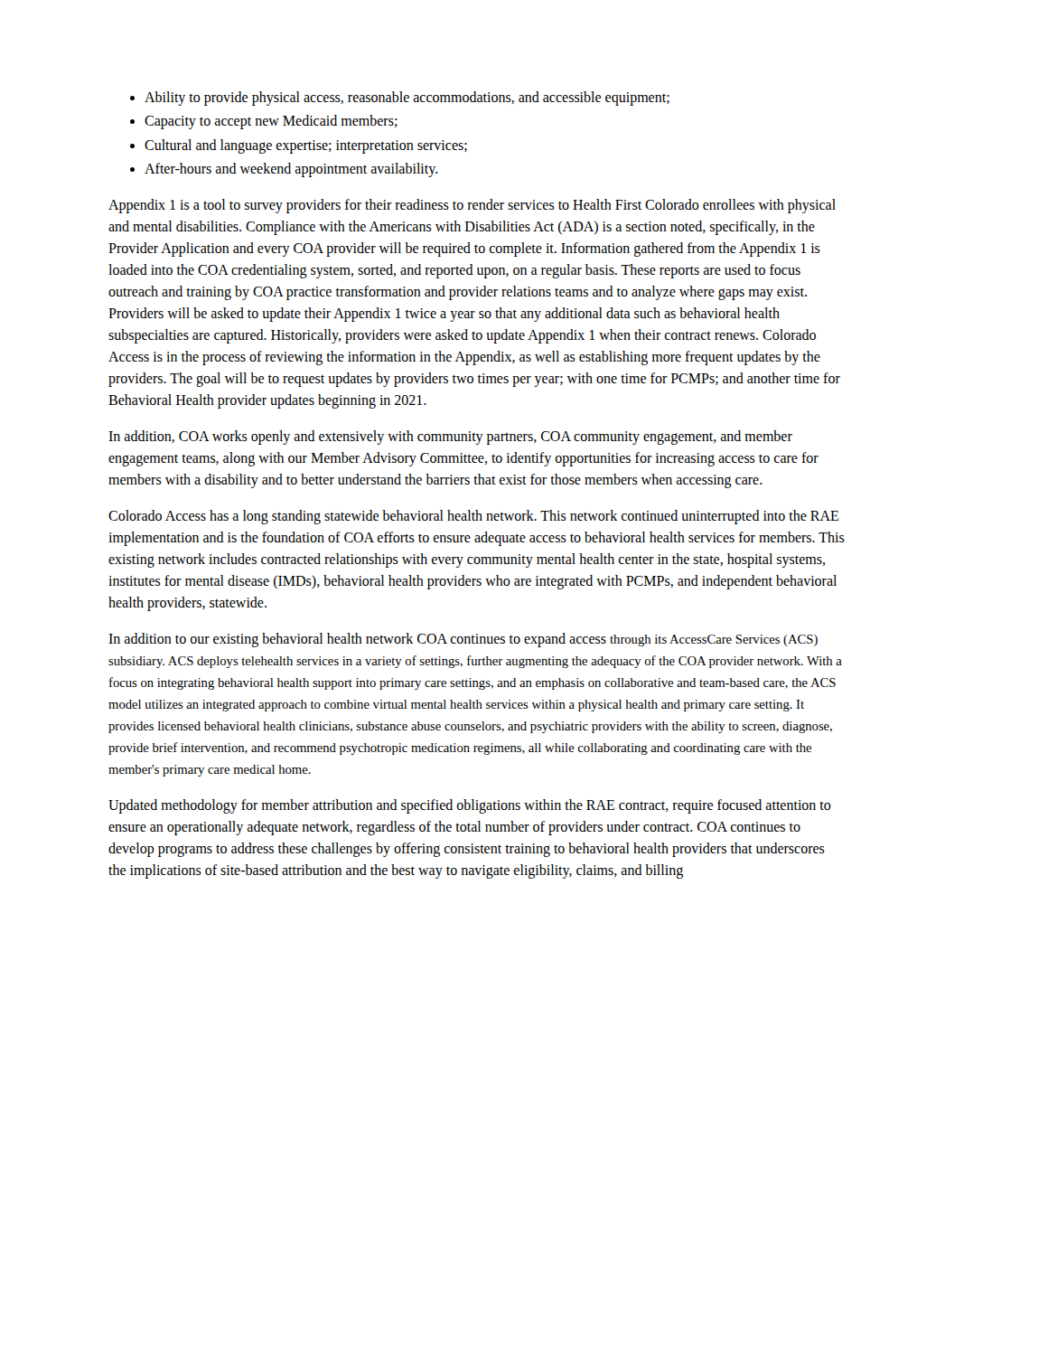Ability to provide physical access, reasonable accommodations, and accessible equipment;
Capacity to accept new Medicaid members;
Cultural and language expertise; interpretation services;
After-hours and weekend appointment availability.
Appendix 1 is a tool to survey providers for their readiness to render services to Health First Colorado enrollees with physical and mental disabilities. Compliance with the Americans with Disabilities Act (ADA) is a section noted, specifically, in the Provider Application and every COA provider will be required to complete it. Information gathered from the Appendix 1 is loaded into the COA credentialing system, sorted, and reported upon, on a regular basis. These reports are used to focus outreach and training by COA practice transformation and provider relations teams and to analyze where gaps may exist. Providers will be asked to update their Appendix 1 twice a year so that any additional data such as behavioral health subspecialties are captured. Historically, providers were asked to update Appendix 1 when their contract renews. Colorado Access is in the process of reviewing the information in the Appendix, as well as establishing more frequent updates by the providers. The goal will be to request updates by providers two times per year; with one time for PCMPs; and another time for Behavioral Health provider updates beginning in 2021.
In addition, COA works openly and extensively with community partners, COA community engagement, and member engagement teams, along with our Member Advisory Committee, to identify opportunities for increasing access to care for members with a disability and to better understand the barriers that exist for those members when accessing care.
Colorado Access has a long standing statewide behavioral health network. This network continued uninterrupted into the RAE implementation and is the foundation of COA efforts to ensure adequate access to behavioral health services for members. This existing network includes contracted relationships with every community mental health center in the state, hospital systems, institutes for mental disease (IMDs), behavioral health providers who are integrated with PCMPs, and independent behavioral health providers, statewide.
In addition to our existing behavioral health network COA continues to expand access through its AccessCare Services (ACS) subsidiary. ACS deploys telehealth services in a variety of settings, further augmenting the adequacy of the COA provider network. With a focus on integrating behavioral health support into primary care settings, and an emphasis on collaborative and team-based care, the ACS model utilizes an integrated approach to combine virtual mental health services within a physical health and primary care setting. It provides licensed behavioral health clinicians, substance abuse counselors, and psychiatric providers with the ability to screen, diagnose, provide brief intervention, and recommend psychotropic medication regimens, all while collaborating and coordinating care with the member's primary care medical home.
Updated methodology for member attribution and specified obligations within the RAE contract, require focused attention to ensure an operationally adequate network, regardless of the total number of providers under contract. COA continues to develop programs to address these challenges by offering consistent training to behavioral health providers that underscores the implications of site-based attribution and the best way to navigate eligibility, claims, and billing